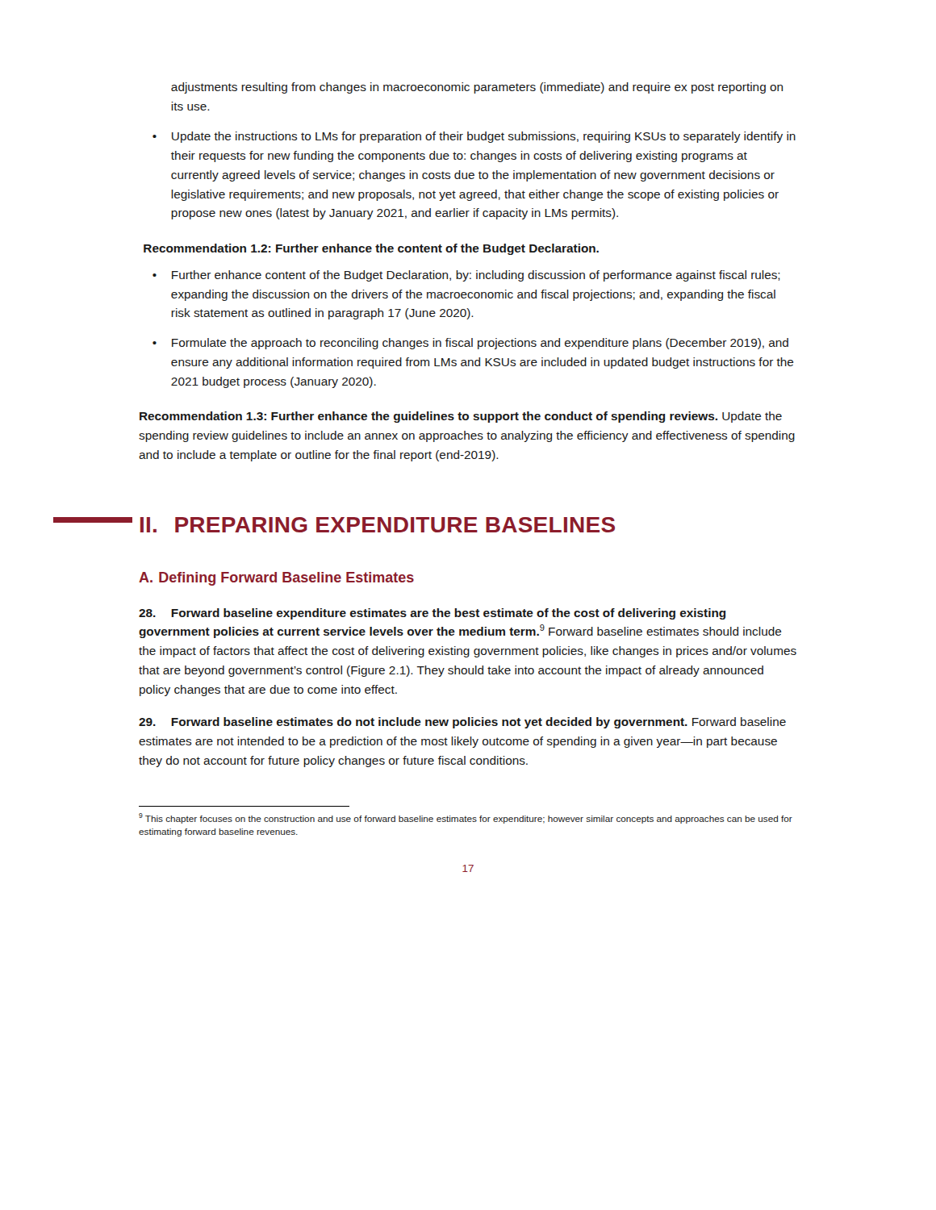adjustments resulting from changes in macroeconomic parameters (immediate) and require ex post reporting on its use.
Update the instructions to LMs for preparation of their budget submissions, requiring KSUs to separately identify in their requests for new funding the components due to: changes in costs of delivering existing programs at currently agreed levels of service; changes in costs due to the implementation of new government decisions or legislative requirements; and new proposals, not yet agreed, that either change the scope of existing policies or propose new ones (latest by January 2021, and earlier if capacity in LMs permits).
Recommendation 1.2: Further enhance the content of the Budget Declaration.
Further enhance content of the Budget Declaration, by: including discussion of performance against fiscal rules; expanding the discussion on the drivers of the macroeconomic and fiscal projections; and, expanding the fiscal risk statement as outlined in paragraph 17 (June 2020).
Formulate the approach to reconciling changes in fiscal projections and expenditure plans (December 2019), and ensure any additional information required from LMs and KSUs are included in updated budget instructions for the 2021 budget process (January 2020).
Recommendation 1.3: Further enhance the guidelines to support the conduct of spending reviews. Update the spending review guidelines to include an annex on approaches to analyzing the efficiency and effectiveness of spending and to include a template or outline for the final report (end-2019).
II. PREPARING EXPENDITURE BASELINES
A. Defining Forward Baseline Estimates
28. Forward baseline expenditure estimates are the best estimate of the cost of delivering existing government policies at current service levels over the medium term.9 Forward baseline estimates should include the impact of factors that affect the cost of delivering existing government policies, like changes in prices and/or volumes that are beyond government’s control (Figure 2.1). They should take into account the impact of already announced policy changes that are due to come into effect.
29. Forward baseline estimates do not include new policies not yet decided by government. Forward baseline estimates are not intended to be a prediction of the most likely outcome of spending in a given year—in part because they do not account for future policy changes or future fiscal conditions.
9 This chapter focuses on the construction and use of forward baseline estimates for expenditure; however similar concepts and approaches can be used for estimating forward baseline revenues.
17